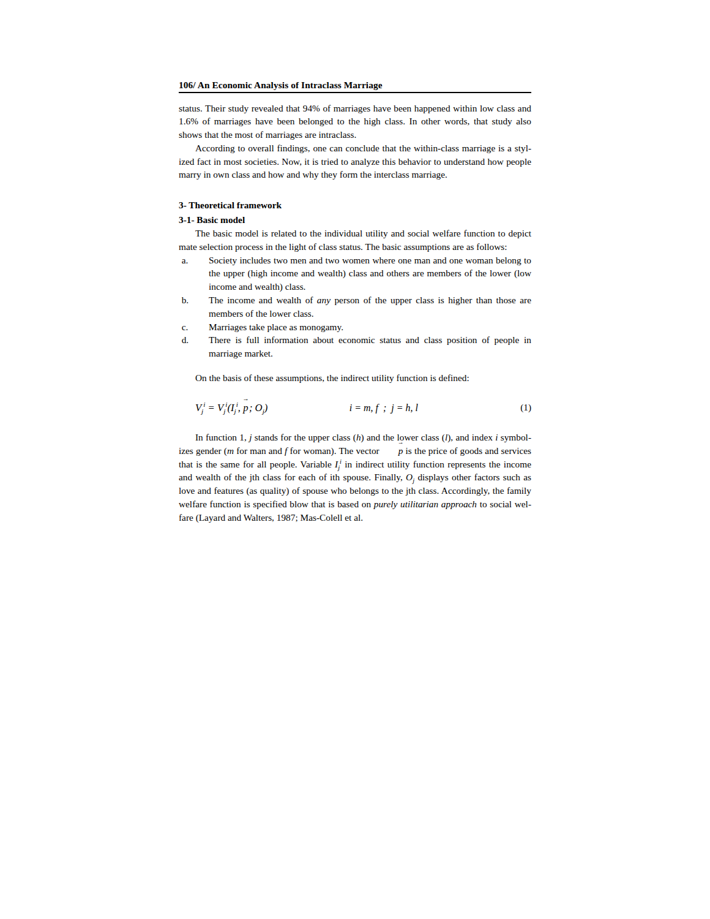106/ An Economic Analysis of Intraclass Marriage
status. Their study revealed that 94% of marriages have been happened within low class and 1.6% of marriages have been belonged to the high class. In other words, that study also shows that the most of marriages are intraclass.
According to overall findings, one can conclude that the within-class marriage is a stylized fact in most societies. Now, it is tried to analyze this behavior to understand how people marry in own class and how and why they form the interclass marriage.
3- Theoretical framework
3-1- Basic model
The basic model is related to the individual utility and social welfare function to depict mate selection process in the light of class status. The basic assumptions are as follows:
a. Society includes two men and two women where one man and one woman belong to the upper (high income and wealth) class and others are members of the lower (low income and wealth) class.
b. The income and wealth of any person of the upper class is higher than those are members of the lower class.
c. Marriages take place as monogamy.
d. There is full information about economic status and class position of people in marriage market.
On the basis of these assumptions, the indirect utility function is defined:
Vji = Vji(Iji, p ; Oj) i = m, f ; j = h, l (1)
In function 1, j stands for the upper class (h) and the lower class (l), and index i symbolizes gender (m for man and f for woman). The vector p is the price of goods and services that is the same for all people. Variable Iji in indirect utility function represents the income and wealth of the jth class for each of ith spouse. Finally, Oj displays other factors such as love and features (as quality) of spouse who belongs to the jth class. Accordingly, the family welfare function is specified blow that is based on purely utilitarian approach to social welfare (Layard and Walters, 1987; Mas-Colell et al.